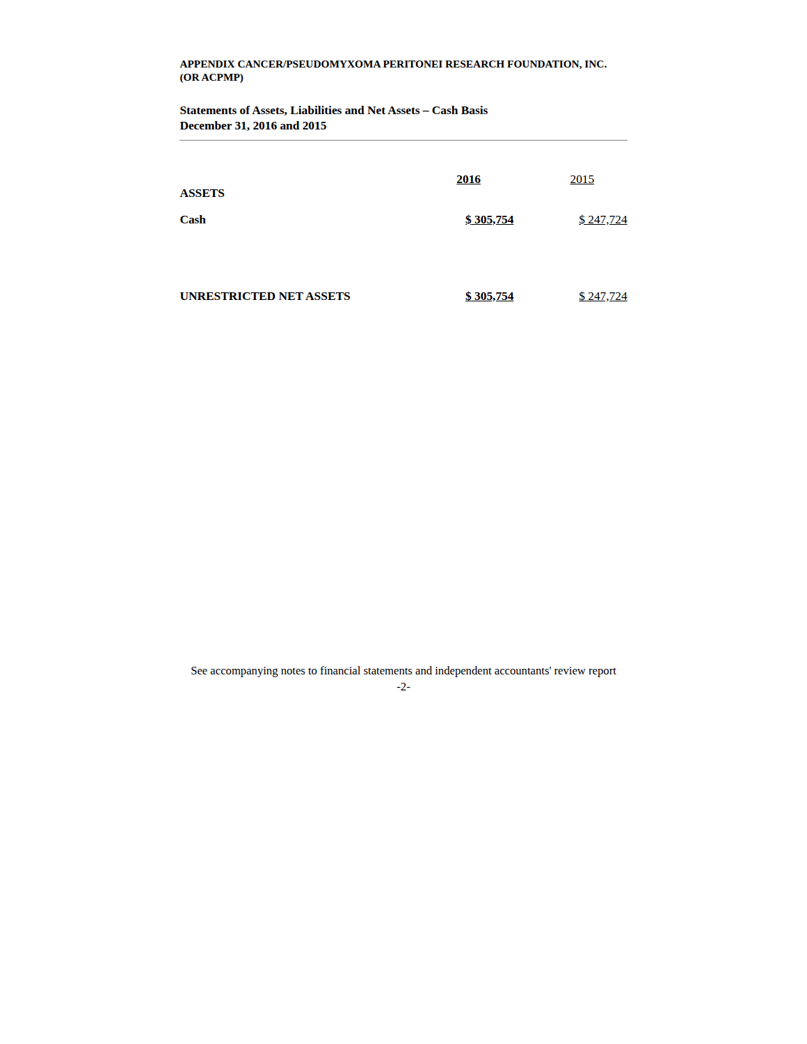APPENDIX CANCER/PSEUDOMYXOMA PERITONEI RESEARCH FOUNDATION, INC.
(OR ACPMP)
Statements of Assets, Liabilities and Net Assets – Cash Basis
December 31, 2016 and 2015
| | | 2016 | | 2015 |
| ASSETS | | | | |
| Cash | | $ 305,754 | | $ 247,724 |
| UNRESTRICTED NET ASSETS | | $ 305,754 | | $ 247,724 |
See accompanying notes to financial statements and independent accountants' review report -2-